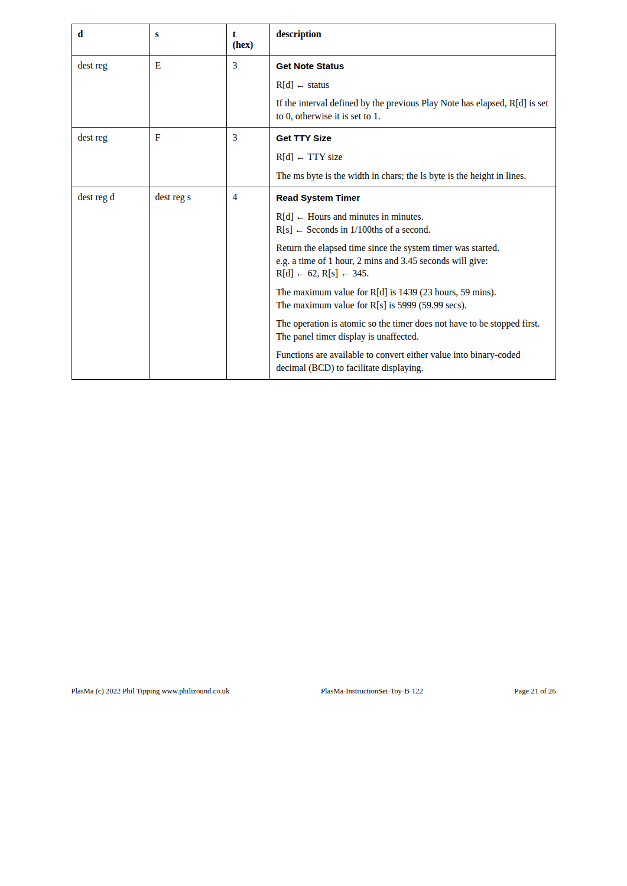| d | s | t (hex) | description |
| --- | --- | --- | --- |
| dest reg | E | 3 | Get Note Status R[d] ← status If the interval defined by the previous Play Note has elapsed, R[d] is set to 0, otherwise it is set to 1. |
| dest reg | F | 3 | Get TTY Size R[d] ← TTY size The ms byte is the width in chars; the ls byte is the height in lines. |
| dest reg d | dest reg s | 4 | Read System Timer R[d] ← Hours and minutes in minutes. R[s] ← Seconds in 1/100ths of a second. Return the elapsed time since the system timer was started. e.g. a time of 1 hour, 2 mins and 3.45 seconds will give: R[d] ← 62, R[s] ← 345. The maximum value for R[d] is 1439 (23 hours, 59 mins). The maximum value for R[s] is 5999 (59.99 secs). The operation is atomic so the timer does not have to be stopped first. The panel timer display is unaffected. Functions are available to convert either value into binary-coded decimal (BCD) to facilitate displaying. |
PlasMa (c) 2022 Phil Tipping www.philizound.co.uk PlasMa-InstructionSet-Toy-B-122 Page 21 of 26